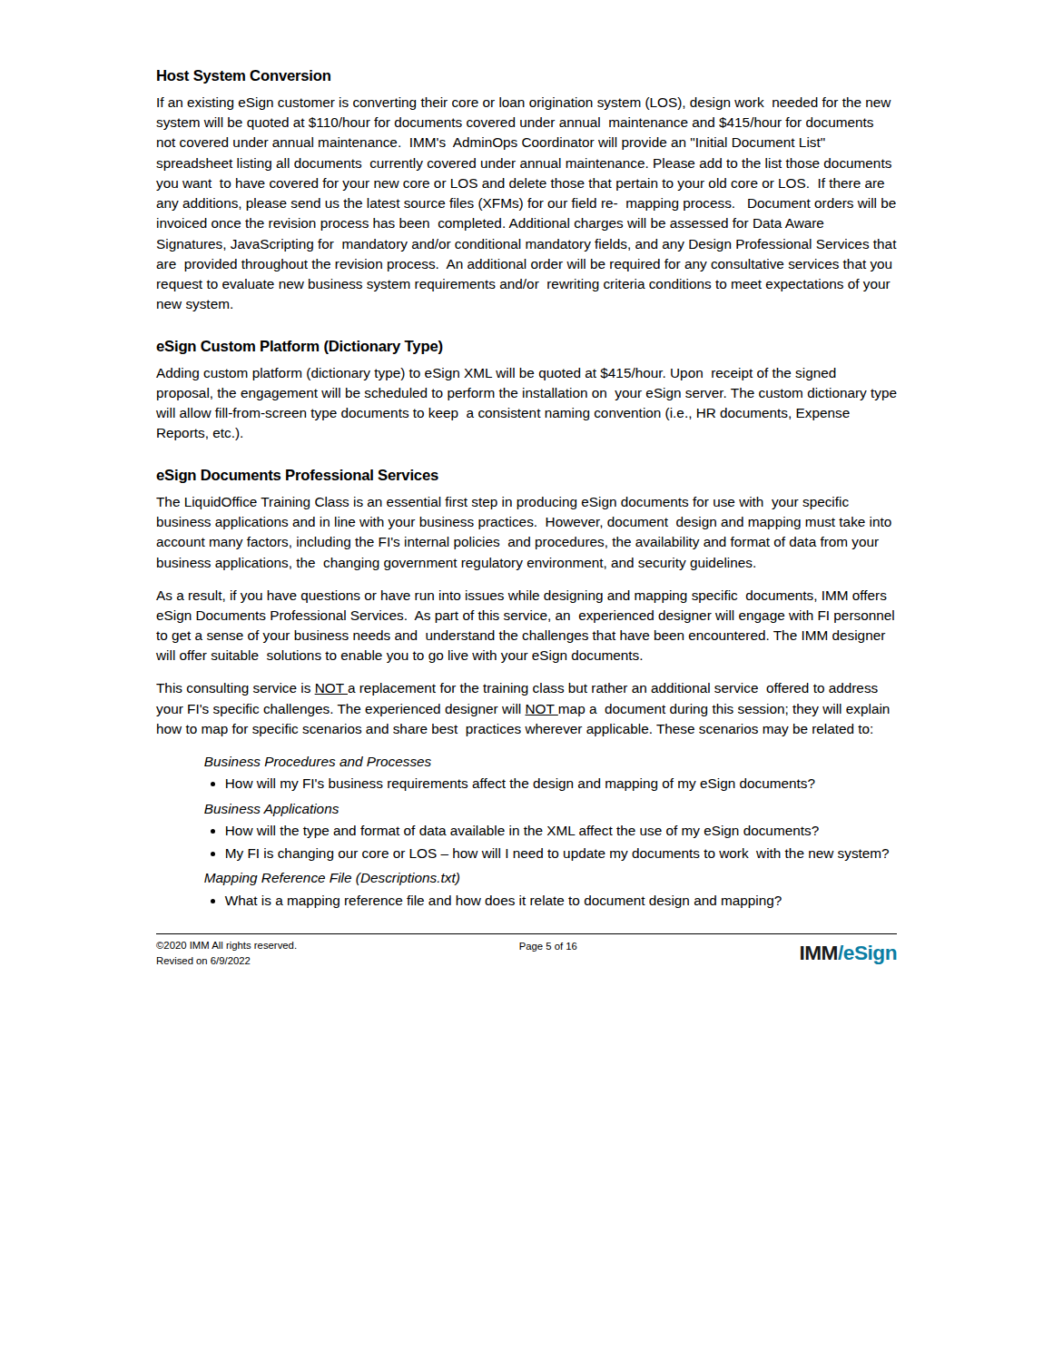Host System Conversion
If an existing eSign customer is converting their core or loan origination system (LOS), design work needed for the new system will be quoted at $110/hour for documents covered under annual maintenance and $415/hour for documents not covered under annual maintenance. IMM's AdminOps Coordinator will provide an "Initial Document List" spreadsheet listing all documents currently covered under annual maintenance. Please add to the list those documents you want to have covered for your new core or LOS and delete those that pertain to your old core or LOS. If there are any additions, please send us the latest source files (XFMs) for our field re- mapping process. Document orders will be invoiced once the revision process has been completed. Additional charges will be assessed for Data Aware Signatures, JavaScripting for mandatory and/or conditional mandatory fields, and any Design Professional Services that are provided throughout the revision process. An additional order will be required for any consultative services that you request to evaluate new business system requirements and/or rewriting criteria conditions to meet expectations of your new system.
eSign Custom Platform (Dictionary Type)
Adding custom platform (dictionary type) to eSign XML will be quoted at $415/hour. Upon receipt of the signed proposal, the engagement will be scheduled to perform the installation on your eSign server. The custom dictionary type will allow fill-from-screen type documents to keep a consistent naming convention (i.e., HR documents, Expense Reports, etc.).
eSign Documents Professional Services
The LiquidOffice Training Class is an essential first step in producing eSign documents for use with your specific business applications and in line with your business practices. However, document design and mapping must take into account many factors, including the FI's internal policies and procedures, the availability and format of data from your business applications, the changing government regulatory environment, and security guidelines.
As a result, if you have questions or have run into issues while designing and mapping specific documents, IMM offers eSign Documents Professional Services. As part of this service, an experienced designer will engage with FI personnel to get a sense of your business needs and understand the challenges that have been encountered. The IMM designer will offer suitable solutions to enable you to go live with your eSign documents.
This consulting service is NOT a replacement for the training class but rather an additional service offered to address your FI's specific challenges. The experienced designer will NOT map a document during this session; they will explain how to map for specific scenarios and share best practices wherever applicable. These scenarios may be related to:
Business Procedures and Processes
How will my FI's business requirements affect the design and mapping of my eSign documents?
Business Applications
How will the type and format of data available in the XML affect the use of my eSign documents?
My FI is changing our core or LOS – how will I need to update my documents to work with the new system?
Mapping Reference File (Descriptions.txt)
What is a mapping reference file and how does it relate to document design and mapping?
©2020 IMM All rights reserved.
Revised on 6/9/2022
Page 5 of 16
IMM/eSign